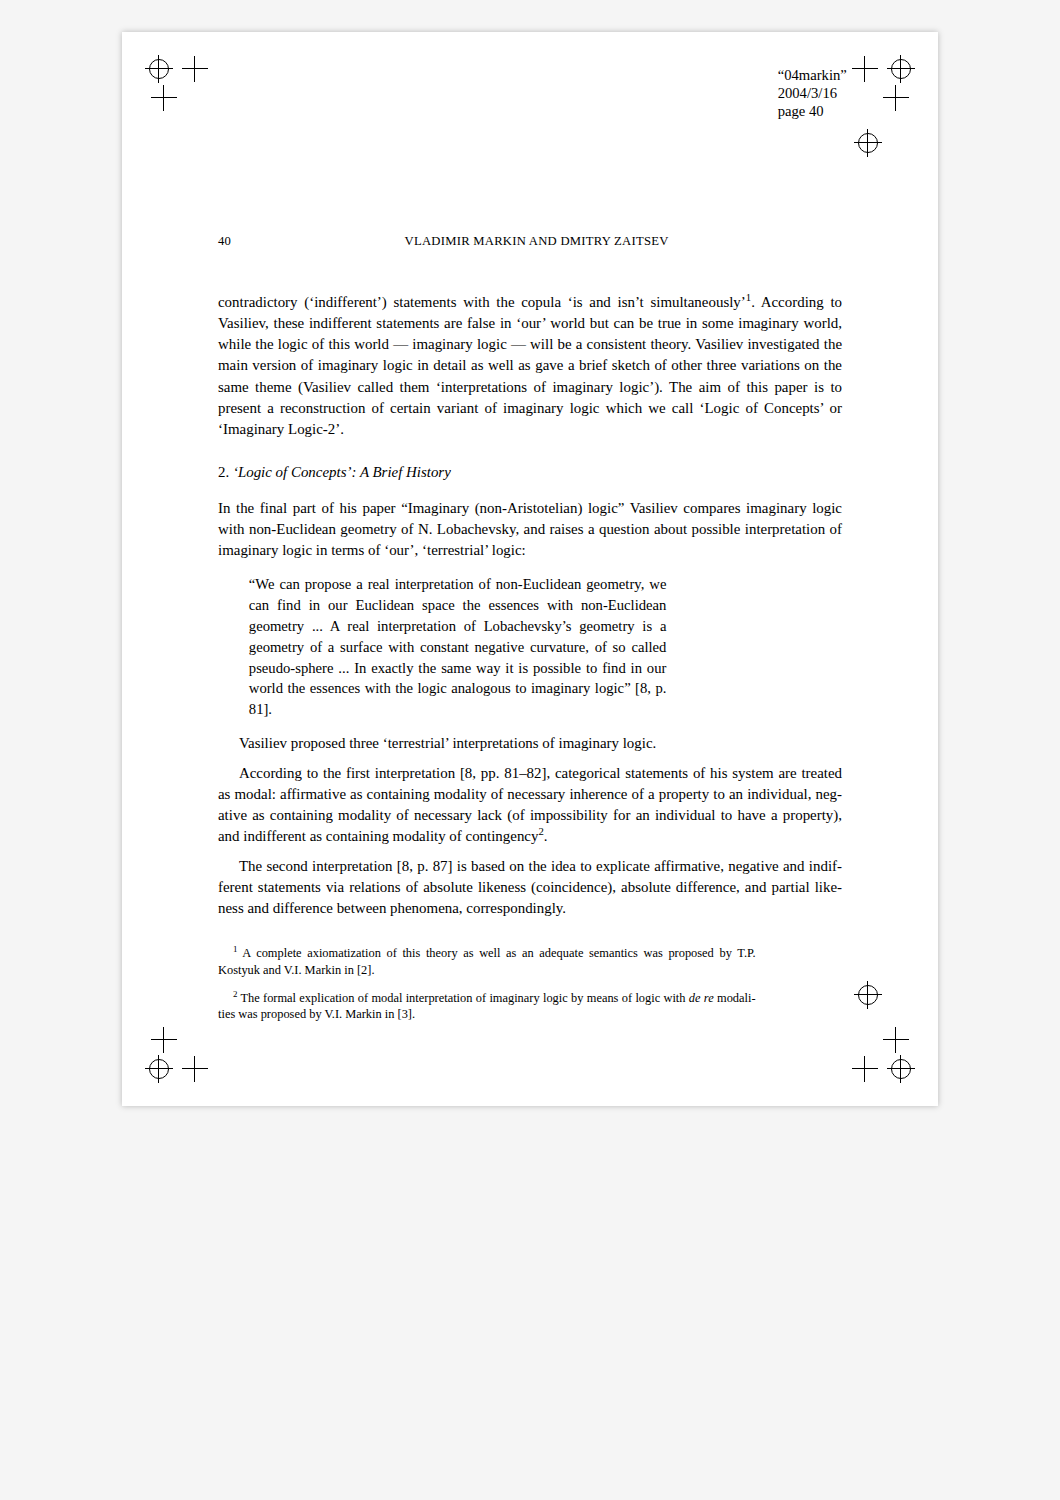“04markin”
2004/3/16
page 40
40
VLADIMIR MARKIN AND DMITRY ZAITSEV
contradictory (‘indifferent’) statements with the copula ‘is and isn’t simultaneously’1. According to Vasiliev, these indifferent statements are false in ‘our’ world but can be true in some imaginary world, while the logic of this world — imaginary logic — will be a consistent theory. Vasiliev investigated the main version of imaginary logic in detail as well as gave a brief sketch of other three variations on the same theme (Vasiliev called them ‘interpretations of imaginary logic’). The aim of this paper is to present a reconstruction of certain variant of imaginary logic which we call ‘Logic of Concepts’ or ‘Imaginary Logic-2’.
2. ‘Logic of Concepts’: A Brief History
In the final part of his paper “Imaginary (non-Aristotelian) logic” Vasiliev compares imaginary logic with non-Euclidean geometry of N. Lobachevsky, and raises a question about possible interpretation of imaginary logic in terms of ‘our’, ‘terrestrial’ logic:
“We can propose a real interpretation of non-Euclidean geometry, we can find in our Euclidean space the essences with non-Euclidean geometry ... A real interpretation of Lobachevsky’s geometry is a geometry of a surface with constant negative curvature, of so called pseudo-sphere ... In exactly the same way it is possible to find in our world the essences with the logic analogous to imaginary logic” [8, p. 81].
Vasiliev proposed three ‘terrestrial’ interpretations of imaginary logic.
According to the first interpretation [8, pp. 81–82], categorical statements of his system are treated as modal: affirmative as containing modality of necessary inherence of a property to an individual, negative as containing modality of necessary lack (of impossibility for an individual to have a property), and indifferent as containing modality of contingency2.
The second interpretation [8, p. 87] is based on the idea to explicate affirmative, negative and indifferent statements via relations of absolute likeness (coincidence), absolute difference, and partial likeness and difference between phenomena, correspondingly.
1 A complete axiomatization of this theory as well as an adequate semantics was proposed by T.P. Kostyuk and V.I. Markin in [2].
2 The formal explication of modal interpretation of imaginary logic by means of logic with de re modalities was proposed by V.I. Markin in [3].